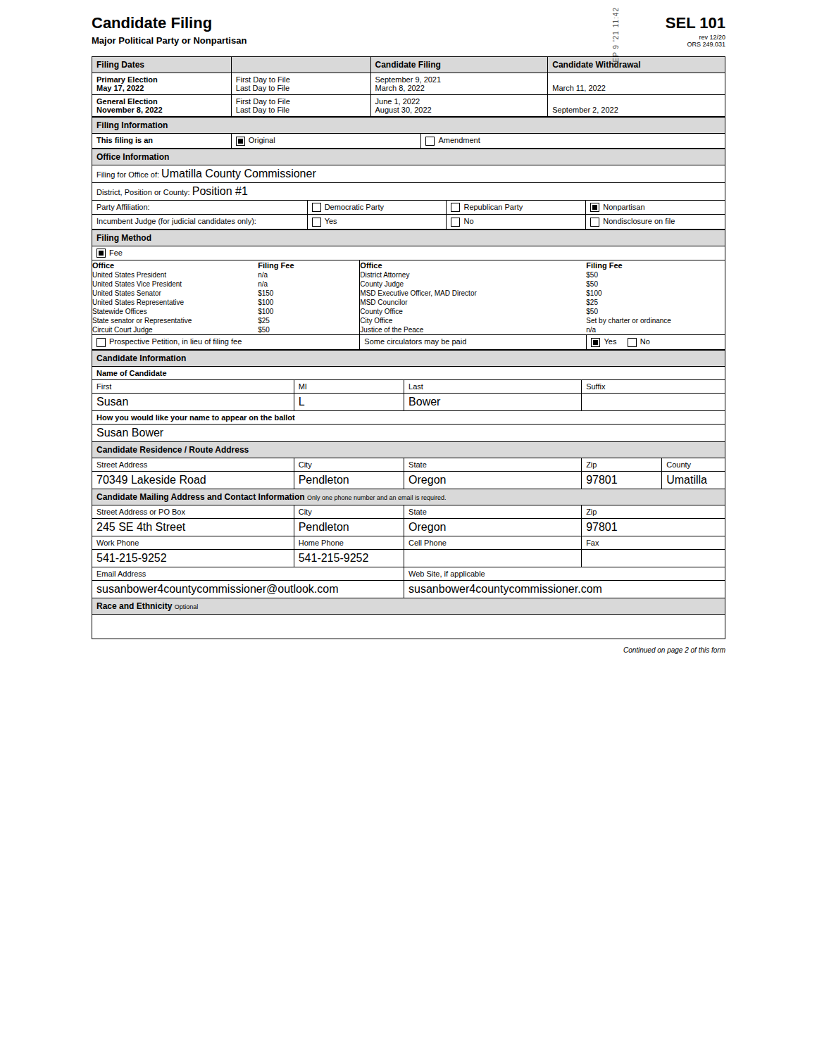SEP 9 '21 11:42
Candidate Filing
Major Political Party or Nonpartisan
SEL 101
rev 12/20
ORS 249.031
| Filing Dates | | Candidate Filing | Candidate Withdrawal |
| Primary Election May 17, 2022 | First Day to File Last Day to File | September 9, 2021 March 8, 2022 | March 11, 2022 |
| General Election November 8, 2022 | First Day to File Last Day to File | June 1, 2022 August 30, 2022 | September 2, 2022 |
| Filing Information |
| This filing is an | Original | Amendment |
| Office Information |
| Filing for Office of: Umatilla County Commissioner |
| District, Position or County: Position #1 |
| Party Affiliation: | Democratic Party | Republican Party | Nonpartisan |
| Incumbent Judge (for judicial candidates only): | Yes | No | Nondisclosure on file |
| Filing Method |
| Fee |
| / Office / Filing Fee / / United States President / n/a / / United States Vice President / n/a / / United States Senator / $150 / / United States Representative / $100 / / Statewide Offices / $100 / / State senator or Representative / $25 / / Circuit Court Judge / $50 / | / Office / Filing Fee / / District Attorney / $50 / / County Judge / $50 / / MSD Executive Officer, MAD Director / $100 / / MSD Councilor / $25 / / County Office / $50 / / City Office / Set by charter or ordinance / / Justice of the Peace / n/a / |
| Prospective Petition, in lieu of filing fee | Some circulators may be paid | Yes No |
| Candidate Information |
| Name of Candidate |
| First | MI | Last | Suffix |
| Susan | L | Bower | |
| How you would like your name to appear on the ballot |
| Susan Bower |
| Candidate Residence / Route Address |
| Street Address | City | State | Zip | County |
| 70349 Lakeside Road | Pendleton | Oregon | 97801 | Umatilla |
| Candidate Mailing Address and Contact Information Only one phone number and an email is required. |
| Street Address or PO Box | City | State | Zip |
| 245 SE 4th Street | Pendleton | Oregon | 97801 |
| Work Phone | Home Phone | Cell Phone | Fax |
| 541-215-9252 | 541-215-9252 | | |
| Email Address | Web Site, if applicable |
| susanbower4countycommissioner@outlook.com | susanbower4countycommissioner.com |
| Race and Ethnicity Optional |
Continued on page 2 of this form